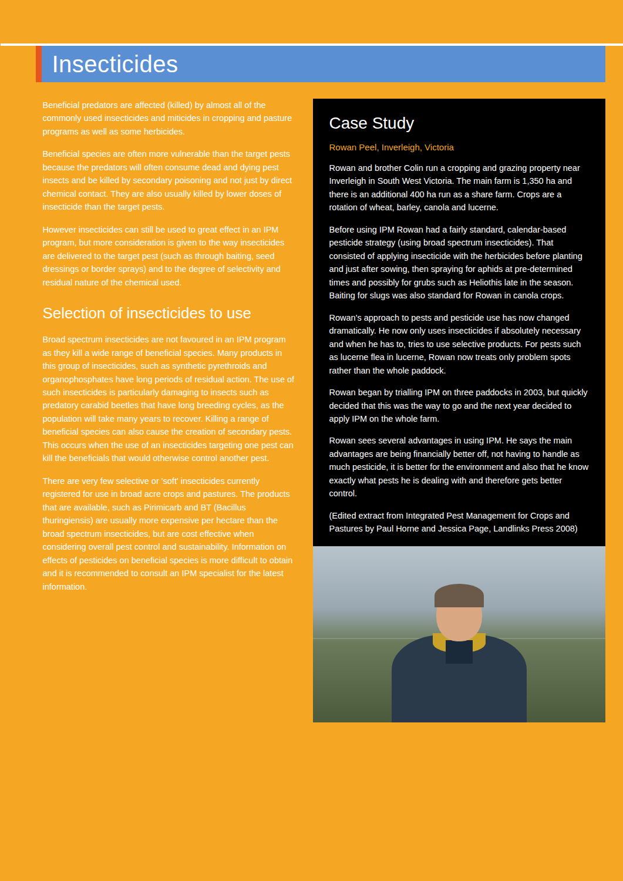Insecticides
Beneficial predators are affected (killed) by almost all of the commonly used insecticides and miticides in cropping and pasture programs as well as some herbicides.
Beneficial species are often more vulnerable than the target pests because the predators will often consume dead and dying pest insects and be killed by secondary poisoning and not just by direct chemical contact. They are also usually killed by lower doses of insecticide than the target pests.
However insecticides can still be used to great effect in an IPM program, but more consideration is given to the way insecticides are delivered to the target pest (such as through baiting, seed dressings or border sprays) and to the degree of selectivity and residual nature of the chemical used.
Selection of insecticides to use
Broad spectrum insecticides are not favoured in an IPM program as they kill a wide range of beneficial species. Many products in this group of insecticides, such as synthetic pyrethroids and organophosphates have long periods of residual action. The use of such insecticides is particularly damaging to insects such as predatory carabid beetles that have long breeding cycles, as the population will take many years to recover. Killing a range of beneficial species can also cause the creation of secondary pests. This occurs when the use of an insecticides targeting one pest can kill the beneficials that would otherwise control another pest.
There are very few selective or 'soft' insecticides currently registered for use in broad acre crops and pastures. The products that are available, such as Pirimicarb and BT (Bacillus thuringiensis) are usually more expensive per hectare than the broad spectrum insecticides, but are cost effective when considering overall pest control and sustainability. Information on effects of pesticides on beneficial species is more difficult to obtain and it is recommended to consult an IPM specialist for the latest information.
Case Study
Rowan Peel, Inverleigh, Victoria
Rowan and brother Colin run a cropping and grazing property near Inverleigh in South West Victoria. The main farm is 1,350 ha and there is an additional 400 ha run as a share farm. Crops are a rotation of wheat, barley, canola and lucerne.
Before using IPM Rowan had a fairly standard, calendar-based pesticide strategy (using broad spectrum insecticides). That consisted of applying insecticide with the herbicides before planting and just after sowing, then spraying for aphids at pre-determined times and possibly for grubs such as Heliothis late in the season. Baiting for slugs was also standard for Rowan in canola crops.
Rowan's approach to pests and pesticide use has now changed dramatically. He now only uses insecticides if absolutely necessary and when he has to, tries to use selective products. For pests such as lucerne flea in lucerne, Rowan now treats only problem spots rather than the whole paddock.
Rowan began by trialling IPM on three paddocks in 2003, but quickly decided that this was the way to go and the next year decided to apply IPM on the whole farm.
Rowan sees several advantages in using IPM. He says the main advantages are being financially better off, not having to handle as much pesticide, it is better for the environment and also that he know exactly what pests he is dealing with and therefore gets better control.
(Edited extract from Integrated Pest Management for Crops and Pastures by Paul Horne and Jessica Page, Landlinks Press 2008)